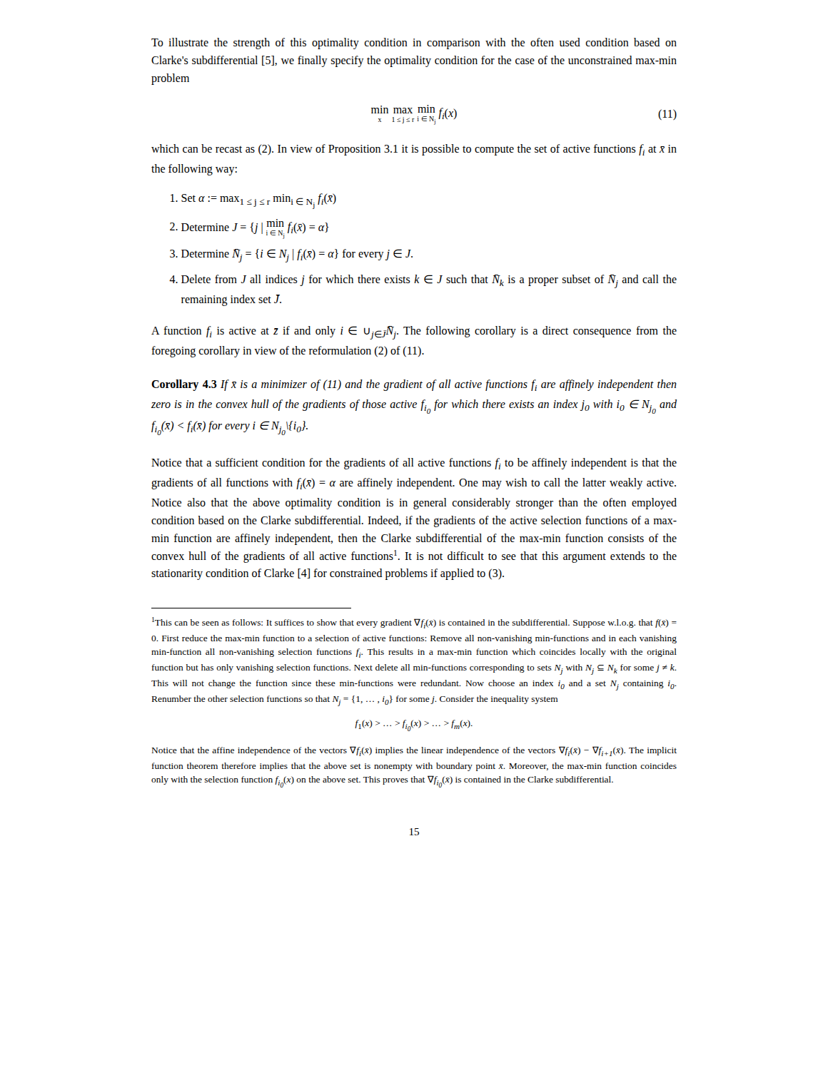To illustrate the strength of this optimality condition in comparison with the often used condition based on Clarke's subdifferential [5], we finally specify the optimality condition for the case of the unconstrained max-min problem
minx max1 ≤ j ≤ r mini ∈ Nj fi(x) (11)
which can be recast as (2). In view of Proposition 3.1 it is possible to compute the set of active functions fi at x̄ in the following way:
Set α := max1 ≤ j ≤ r mini ∈ Nj fi(x̄)
Determine J = {j | mini ∈ Nj fi(x̄) = α}
Determine N̄j = {i ∈ Nj | fi(x̄) = α} for every j ∈ J.
Delete from J all indices j for which there exists k ∈ J such that N̄k is a proper subset of N̄j and call the remaining index set J̄.
A function fi is active at z̄ if and only i ∈ ∪j∈J̄N̄j. The following corollary is a direct consequence from the foregoing corollary in view of the reformulation (2) of (11).
Corollary 4.3 If x̄ is a minimizer of (11) and the gradient of all active functions fi are affinely independent then zero is in the convex hull of the gradients of those active fi0 for which there exists an index j0 with i0 ∈ Nj0 and fi0(x̄) < fi(x̄) for every i ∈ Nj0\{i0}.
Notice that a sufficient condition for the gradients of all active functions fi to be affinely independent is that the gradients of all functions with fi(x̄) = α are affinely independent. One may wish to call the latter weakly active. Notice also that the above optimality condition is in general considerably stronger than the often employed condition based on the Clarke subdifferential. Indeed, if the gradients of the active selection functions of a max-min function are affinely independent, then the Clarke subdifferential of the max-min function consists of the convex hull of the gradients of all active functions1. It is not difficult to see that this argument extends to the stationarity condition of Clarke [4] for constrained problems if applied to (3).
1This can be seen as follows: It suffices to show that every gradient ∇fi(x̄) is contained in the subdifferential. Suppose w.l.o.g. that f(x̄) = 0. First reduce the max-min function to a selection of active functions: Remove all non-vanishing min-functions and in each vanishing min-function all non-vanishing selection functions fi. This results in a max-min function which coincides locally with the original function but has only vanishing selection functions. Next delete all min-functions corresponding to sets Nj with Nj ⊆ Nk for some j ≠ k. This will not change the function since these min-functions were redundant. Now choose an index i0 and a set Nj containing i0. Renumber the other selection functions so that Nj = {1, … , i0} for some j. Consider the inequality system
f1(x) > … > fi0(x) > … > fm(x).
Notice that the affine independence of the vectors ∇fi(x̄) implies the linear independence of the vectors ∇fi(x̄) − ∇fi+1(x̄). The implicit function theorem therefore implies that the above set is nonempty with boundary point x̄. Moreover, the max-min function coincides only with the selection function fi0(x) on the above set. This proves that ∇fi0(x̄) is contained in the Clarke subdifferential.
15